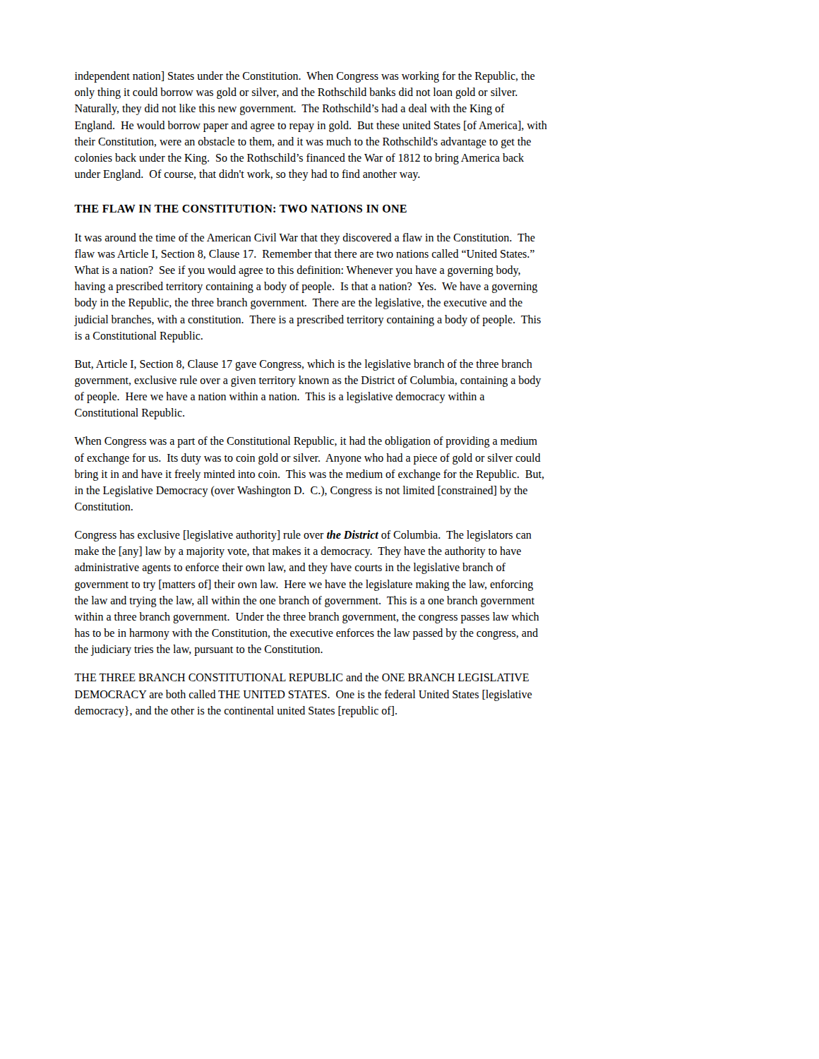independent nation] States under the Constitution. When Congress was working for the Republic, the only thing it could borrow was gold or silver, and the Rothschild banks did not loan gold or silver. Naturally, they did not like this new government. The Rothschild’s had a deal with the King of England. He would borrow paper and agree to repay in gold. But these united States [of America], with their Constitution, were an obstacle to them, and it was much to the Rothschild's advantage to get the colonies back under the King. So the Rothschild’s financed the War of 1812 to bring America back under England. Of course, that didn't work, so they had to find another way.
THE FLAW IN THE CONSTITUTION: TWO NATIONS IN ONE
It was around the time of the American Civil War that they discovered a flaw in the Constitution. The flaw was Article I, Section 8, Clause 17. Remember that there are two nations called “United States.” What is a nation? See if you would agree to this definition: Whenever you have a governing body, having a prescribed territory containing a body of people. Is that a nation? Yes. We have a governing body in the Republic, the three branch government. There are the legislative, the executive and the judicial branches, with a constitution. There is a prescribed territory containing a body of people. This is a Constitutional Republic.
But, Article I, Section 8, Clause 17 gave Congress, which is the legislative branch of the three branch government, exclusive rule over a given territory known as the District of Columbia, containing a body of people. Here we have a nation within a nation. This is a legislative democracy within a Constitutional Republic.
When Congress was a part of the Constitutional Republic, it had the obligation of providing a medium of exchange for us. Its duty was to coin gold or silver. Anyone who had a piece of gold or silver could bring it in and have it freely minted into coin. This was the medium of exchange for the Republic. But, in the Legislative Democracy (over Washington D. C.), Congress is not limited [constrained] by the Constitution.
Congress has exclusive [legislative authority] rule over the District of Columbia. The legislators can make the [any] law by a majority vote, that makes it a democracy. They have the authority to have administrative agents to enforce their own law, and they have courts in the legislative branch of government to try [matters of] their own law. Here we have the legislature making the law, enforcing the law and trying the law, all within the one branch of government. This is a one branch government within a three branch government. Under the three branch government, the congress passes law which has to be in harmony with the Constitution, the executive enforces the law passed by the congress, and the judiciary tries the law, pursuant to the Constitution.
THE THREE BRANCH CONSTITUTIONAL REPUBLIC and the ONE BRANCH LEGISLATIVE DEMOCRACY are both called THE UNITED STATES. One is the federal United States [legislative democracy}, and the other is the continental united States [republic of].